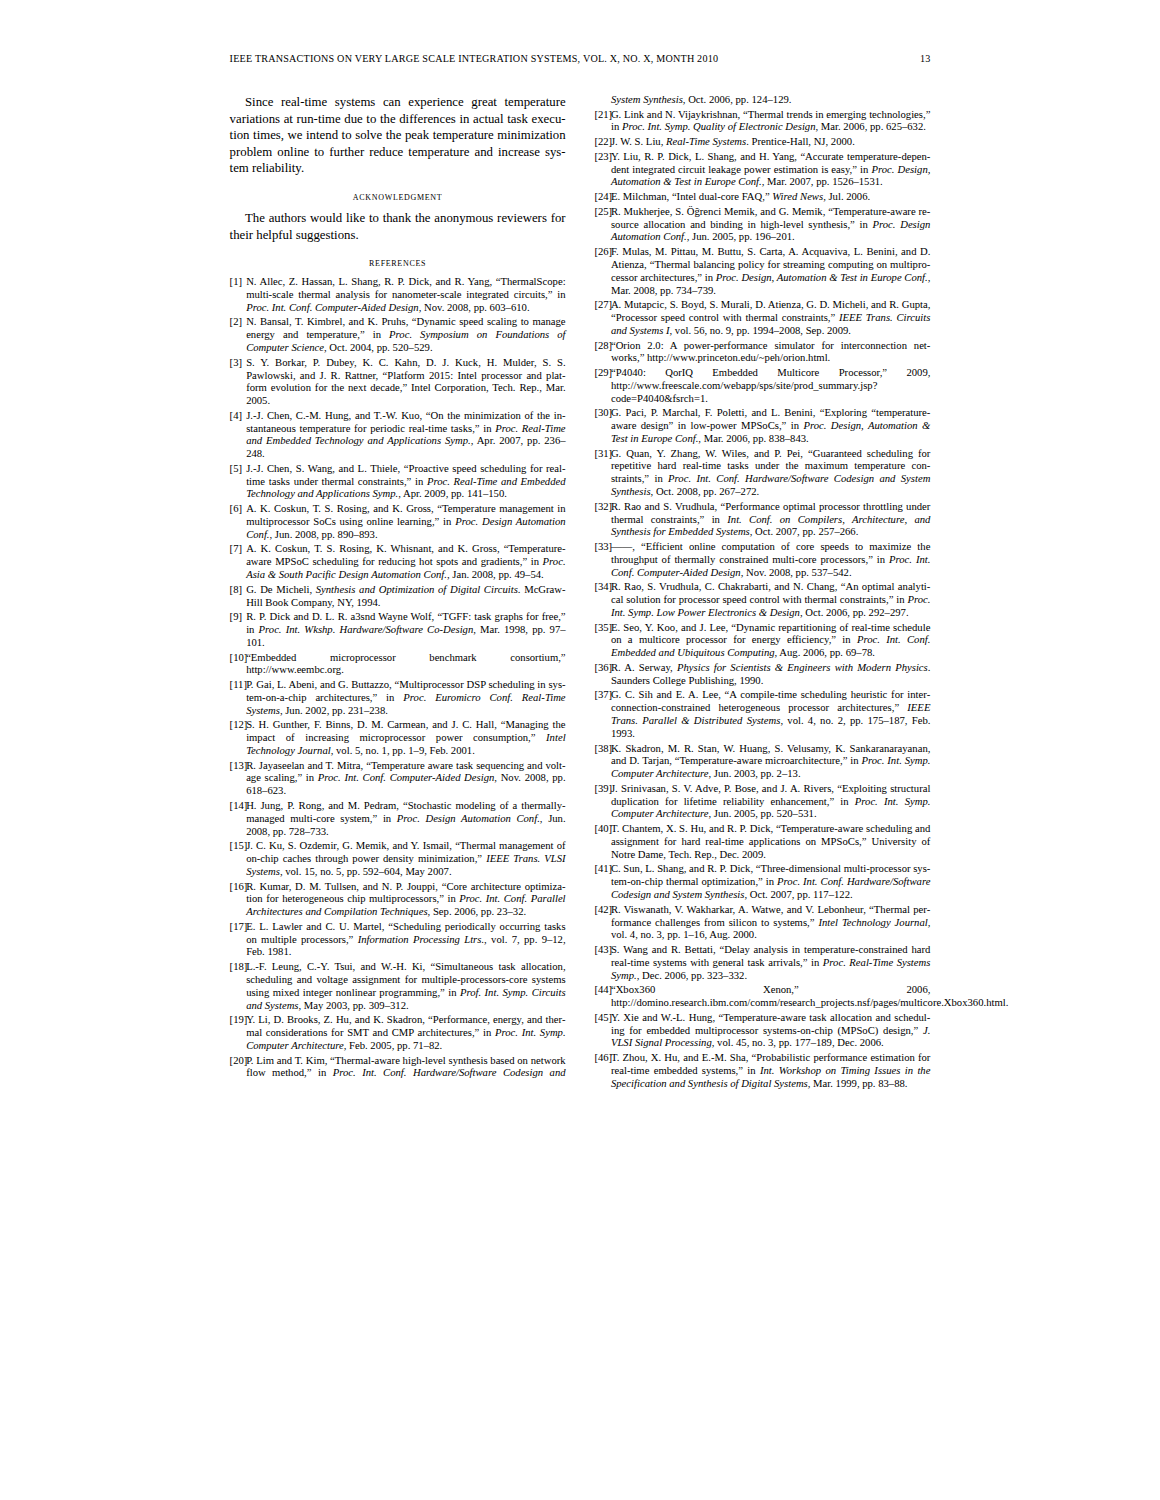IEEE Transactions on Very Large Scale Integration Systems, Vol. X, No. X, Month 2010 13
Since real-time systems can experience great temperature variations at run-time due to the differences in actual task execution times, we intend to solve the peak temperature minimization problem online to further reduce temperature and increase system reliability.
Acknowledgment
The authors would like to thank the anonymous reviewers for their helpful suggestions.
References
[1] N. Allec, Z. Hassan, L. Shang, R. P. Dick, and R. Yang, “ThermalScope: multi-scale thermal analysis for nanometer-scale integrated circuits,” in Proc. Int. Conf. Computer-Aided Design, Nov. 2008, pp. 603–610.
[2] N. Bansal, T. Kimbrel, and K. Pruhs, “Dynamic speed scaling to manage energy and temperature,” in Proc. Symposium on Foundations of Computer Science, Oct. 2004, pp. 520–529.
[3] S. Y. Borkar, P. Dubey, K. C. Kahn, D. J. Kuck, H. Mulder, S. S. Pawlowski, and J. R. Rattner, “Platform 2015: Intel processor and platform evolution for the next decade,” Intel Corporation, Tech. Rep., Mar. 2005.
[4] J.-J. Chen, C.-M. Hung, and T.-W. Kuo, “On the minimization of the instantaneous temperature for periodic real-time tasks,” in Proc. Real-Time and Embedded Technology and Applications Symp., Apr. 2007, pp. 236–248.
[5] J.-J. Chen, S. Wang, and L. Thiele, “Proactive speed scheduling for real-time tasks under thermal constraints,” in Proc. Real-Time and Embedded Technology and Applications Symp., Apr. 2009, pp. 141–150.
[6] A. K. Coskun, T. S. Rosing, and K. Gross, “Temperature management in multiprocessor SoCs using online learning,” in Proc. Design Automation Conf., Jun. 2008, pp. 890–893.
[7] A. K. Coskun, T. S. Rosing, K. Whisnant, and K. Gross, “Temperature-aware MPSoC scheduling for reducing hot spots and gradients,” in Proc. Asia & South Pacific Design Automation Conf., Jan. 2008, pp. 49–54.
[8] G. De Micheli, Synthesis and Optimization of Digital Circuits. McGraw-Hill Book Company, NY, 1994.
[9] R. P. Dick and D. L. R. a3snd Wayne Wolf, “TGFF: task graphs for free,” in Proc. Int. Wkshp. Hardware/Software Co-Design, Mar. 1998, pp. 97–101.
[10]“Embedded microprocessor benchmark consortium,” http://www.eembc.org.
[11] P. Gai, L. Abeni, and G. Buttazzo, “Multiprocessor DSP scheduling in system-on-a-chip architectures,” in Proc. Euromicro Conf. Real-Time Systems, Jun. 2002, pp. 231–238.
[12] S. H. Gunther, F. Binns, D. M. Carmean, and J. C. Hall, “Managing the impact of increasing microprocessor power consumption,” Intel Technology Journal, vol. 5, no. 1, pp. 1–9, Feb. 2001.
[13] R. Jayaseelan and T. Mitra, “Temperature aware task sequencing and voltage scaling,” in Proc. Int. Conf. Computer-Aided Design, Nov. 2008, pp. 618–623.
[14] H. Jung, P. Rong, and M. Pedram, “Stochastic modeling of a thermally-managed multi-core system,” in Proc. Design Automation Conf., Jun. 2008, pp. 728–733.
[15] J. C. Ku, S. Ozdemir, G. Memik, and Y. Ismail, “Thermal management of on-chip caches through power density minimization,” IEEE Trans. VLSI Systems, vol. 15, no. 5, pp. 592–604, May 2007.
[16] R. Kumar, D. M. Tullsen, and N. P. Jouppi, “Core architecture optimization for heterogeneous chip multiprocessors,” in Proc. Int. Conf. Parallel Architectures and Compilation Techniques, Sep. 2006, pp. 23–32.
[17] E. L. Lawler and C. U. Martel, “Scheduling periodically occurring tasks on multiple processors,” Information Processing Ltrs., vol. 7, pp. 9–12, Feb. 1981.
[18] L.-F. Leung, C.-Y. Tsui, and W.-H. Ki, “Simultaneous task allocation, scheduling and voltage assignment for multiple-processors-core systems using mixed integer nonlinear programming,” in Prof. Int. Symp. Circuits and Systems, May 2003, pp. 309–312.
[19] Y. Li, D. Brooks, Z. Hu, and K. Skadron, “Performance, energy, and thermal considerations for SMT and CMP architectures,” in Proc. Int. Symp. Computer Architecture, Feb. 2005, pp. 71–82.
[20] P. Lim and T. Kim, “Thermal-aware high-level synthesis based on network flow method,” in Proc. Int. Conf. Hardware/Software Codesign and System Synthesis, Oct. 2006, pp. 124–129.
[21] G. Link and N. Vijaykrishnan, “Thermal trends in emerging technologies,” in Proc. Int. Symp. Quality of Electronic Design, Mar. 2006, pp. 625–632.
[22] J. W. S. Liu, Real-Time Systems. Prentice-Hall, NJ, 2000.
[23] Y. Liu, R. P. Dick, L. Shang, and H. Yang, “Accurate temperature-dependent integrated circuit leakage power estimation is easy,” in Proc. Design, Automation & Test in Europe Conf., Mar. 2007, pp. 1526–1531.
[24] E. Milchman, “Intel dual-core FAQ,” Wired News, Jul. 2006.
[25] R. Mukherjee, S. Öğrenci Memik, and G. Memik, “Temperature-aware resource allocation and binding in high-level synthesis,” in Proc. Design Automation Conf., Jun. 2005, pp. 196–201.
[26] F. Mulas, M. Pittau, M. Buttu, S. Carta, A. Acquaviva, L. Benini, and D. Atienza, “Thermal balancing policy for streaming computing on multiprocessor architectures,” in Proc. Design, Automation & Test in Europe Conf., Mar. 2008, pp. 734–739.
[27] A. Mutapcic, S. Boyd, S. Murali, D. Atienza, G. D. Micheli, and R. Gupta, “Processor speed control with thermal constraints,” IEEE Trans. Circuits and Systems I, vol. 56, no. 9, pp. 1994–2008, Sep. 2009.
[28]“Orion 2.0: A power-performance simulator for interconnection networks,” http://www.princeton.edu/~peh/orion.html.
[29]“P4040: QorIQ Embedded Multicore Processor,” 2009, http://www.freescale.com/webapp/sps/site/prod_summary.jsp?code=P4040&fsrch=1.
[30] G. Paci, P. Marchal, F. Poletti, and L. Benini, “Exploring “temperature-aware design” in low-power MPSoCs,” in Proc. Design, Automation & Test in Europe Conf., Mar. 2006, pp. 838–843.
[31] G. Quan, Y. Zhang, W. Wiles, and P. Pei, “Guaranteed scheduling for repetitive hard real-time tasks under the maximum temperature constraints,” in Proc. Int. Conf. Hardware/Software Codesign and System Synthesis, Oct. 2008, pp. 267–272.
[32] R. Rao and S. Vrudhula, “Performance optimal processor throttling under thermal constraints,” in Int. Conf. on Compilers, Architecture, and Synthesis for Embedded Systems, Oct. 2007, pp. 257–266.
[33]——, “Efficient online computation of core speeds to maximize the throughput of thermally constrained multi-core processors,” in Proc. Int. Conf. Computer-Aided Design, Nov. 2008, pp. 537–542.
[34] R. Rao, S. Vrudhula, C. Chakrabarti, and N. Chang, “An optimal analytical solution for processor speed control with thermal constraints,” in Proc. Int. Symp. Low Power Electronics & Design, Oct. 2006, pp. 292–297.
[35] E. Seo, Y. Koo, and J. Lee, “Dynamic repartitioning of real-time schedule on a multicore processor for energy efficiency,” in Proc. Int. Conf. Embedded and Ubiquitous Computing, Aug. 2006, pp. 69–78.
[36] R. A. Serway, Physics for Scientists & Engineers with Modern Physics. Saunders College Publishing, 1990.
[37] G. C. Sih and E. A. Lee, “A compile-time scheduling heuristic for interconnection-constrained heterogeneous processor architectures,” IEEE Trans. Parallel & Distributed Systems, vol. 4, no. 2, pp. 175–187, Feb. 1993.
[38] K. Skadron, M. R. Stan, W. Huang, S. Velusamy, K. Sankaranarayanan, and D. Tarjan, “Temperature-aware microarchitecture,” in Proc. Int. Symp. Computer Architecture, Jun. 2003, pp. 2–13.
[39] J. Srinivasan, S. V. Adve, P. Bose, and J. A. Rivers, “Exploiting structural duplication for lifetime reliability enhancement,” in Proc. Int. Symp. Computer Architecture, Jun. 2005, pp. 520–531.
[40] T. Chantem, X. S. Hu, and R. P. Dick, “Temperature-aware scheduling and assignment for hard real-time applications on MPSoCs,” University of Notre Dame, Tech. Rep., Dec. 2009.
[41] C. Sun, L. Shang, and R. P. Dick, “Three-dimensional multi-processor system-on-chip thermal optimization,” in Proc. Int. Conf. Hardware/Software Codesign and System Synthesis, Oct. 2007, pp. 117–122.
[42] R. Viswanath, V. Wakharkar, A. Watwe, and V. Lebonheur, “Thermal performance challenges from silicon to systems,” Intel Technology Journal, vol. 4, no. 3, pp. 1–16, Aug. 2000.
[43] S. Wang and R. Bettati, “Delay analysis in temperature-constrained hard real-time systems with general task arrivals,” in Proc. Real-Time Systems Symp., Dec. 2006, pp. 323–332.
[44]“Xbox360 Xenon,” 2006, http://domino.research.ibm.com/comm/research_projects.nsf/pages/multicore.Xbox360.html.
[45] Y. Xie and W.-L. Hung, “Temperature-aware task allocation and scheduling for embedded multiprocessor systems-on-chip (MPSoC) design,” J. VLSI Signal Processing, vol. 45, no. 3, pp. 177–189, Dec. 2006.
[46] T. Zhou, X. Hu, and E.-M. Sha, “Probabilistic performance estimation for real-time embedded systems,” in Int. Workshop on Timing Issues in the Specification and Synthesis of Digital Systems, Mar. 1999, pp. 83–88.